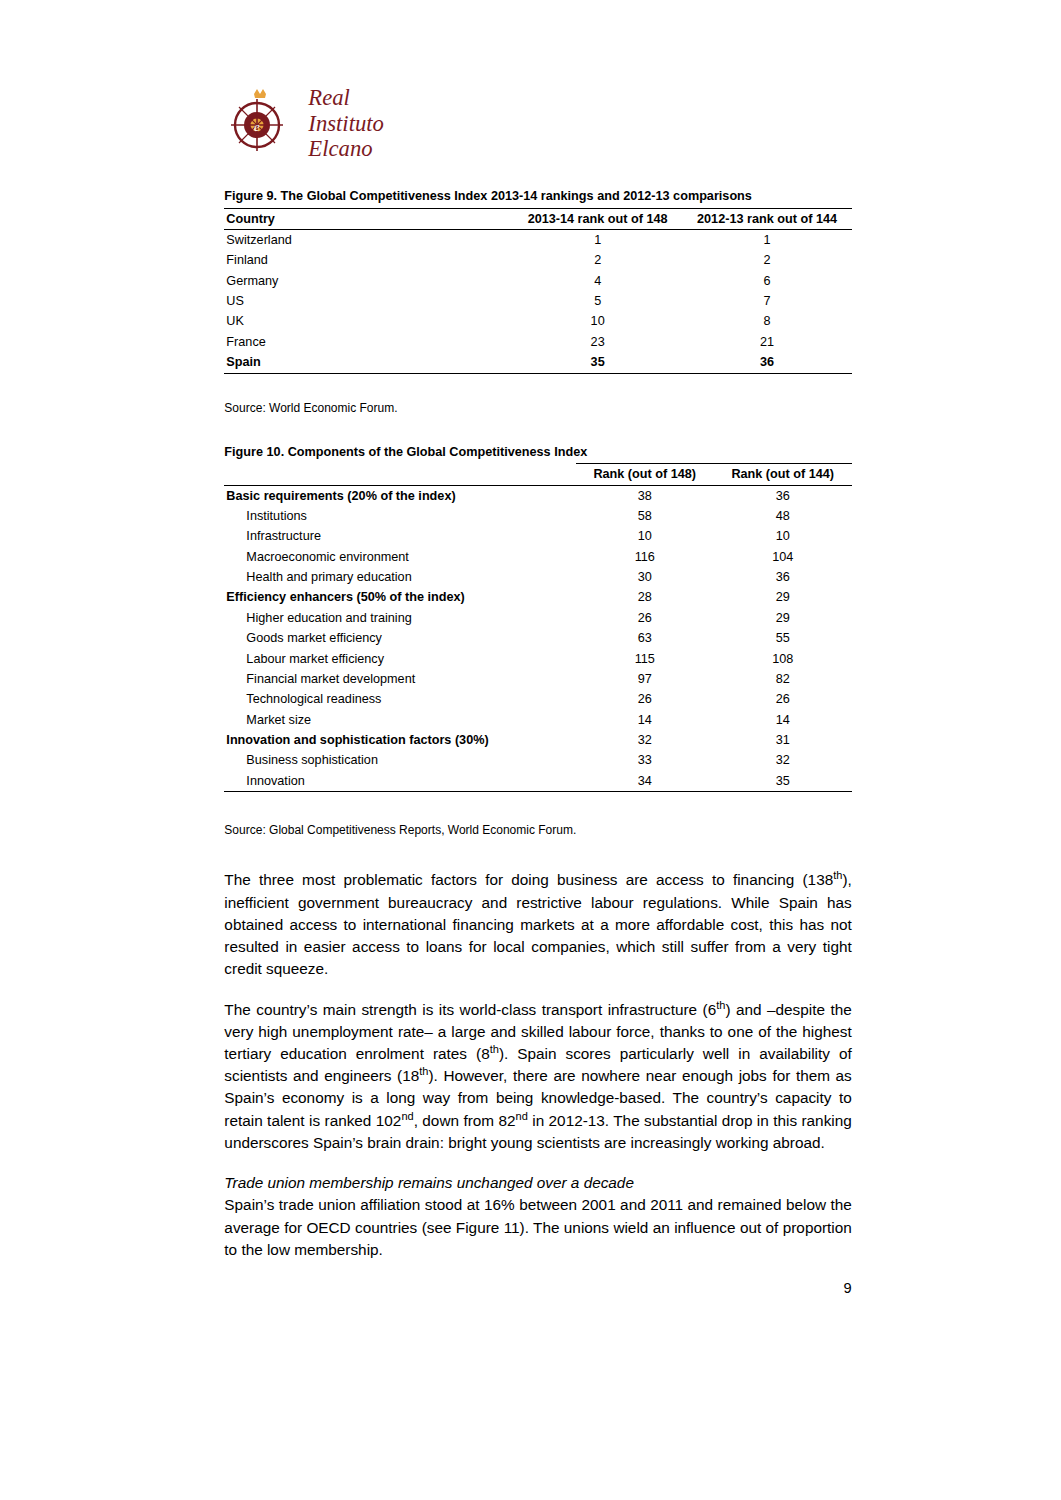e
Real Instituto Elcano
Figure 9. The Global Competitiveness Index 2013-14 rankings and 2012-13 comparisons
| Country | 2013-14 rank out of 148 | 2012-13 rank out of 144 |
| --- | --- | --- |
| Switzerland | 1 | 1 |
| Finland | 2 | 2 |
| Germany | 4 | 6 |
| US | 5 | 7 |
| UK | 10 | 8 |
| France | 23 | 21 |
| Spain | 35 | 36 |
Source: World Economic Forum.
Figure 10. Components of the Global Competitiveness Index
| | Rank (out of 148) | Rank (out of 144) |
| --- | --- | --- |
| Basic requirements (20% of the index) | 38 | 36 |
| Institutions | 58 | 48 |
| Infrastructure | 10 | 10 |
| Macroeconomic environment | 116 | 104 |
| Health and primary education | 30 | 36 |
| Efficiency enhancers (50% of the index) | 28 | 29 |
| Higher education and training | 26 | 29 |
| Goods market efficiency | 63 | 55 |
| Labour market efficiency | 115 | 108 |
| Financial market development | 97 | 82 |
| Technological readiness | 26 | 26 |
| Market size | 14 | 14 |
| Innovation and sophistication factors (30%) | 32 | 31 |
| Business sophistication | 33 | 32 |
| Innovation | 34 | 35 |
Source: Global Competitiveness Reports, World Economic Forum.
The three most problematic factors for doing business are access to financing (138th), inefficient government bureaucracy and restrictive labour regulations. While Spain has obtained access to international financing markets at a more affordable cost, this has not resulted in easier access to loans for local companies, which still suffer from a very tight credit squeeze.
The country’s main strength is its world-class transport infrastructure (6th) and –despite the very high unemployment rate– a large and skilled labour force, thanks to one of the highest tertiary education enrolment rates (8th). Spain scores particularly well in availability of scientists and engineers (18th). However, there are nowhere near enough jobs for them as Spain’s economy is a long way from being knowledge-based. The country’s capacity to retain talent is ranked 102nd, down from 82nd in 2012-13. The substantial drop in this ranking underscores Spain’s brain drain: bright young scientists are increasingly working abroad.
Trade union membership remains unchanged over a decade
Spain’s trade union affiliation stood at 16% between 2001 and 2011 and remained below the average for OECD countries (see Figure 11). The unions wield an influence out of proportion to the low membership.
9